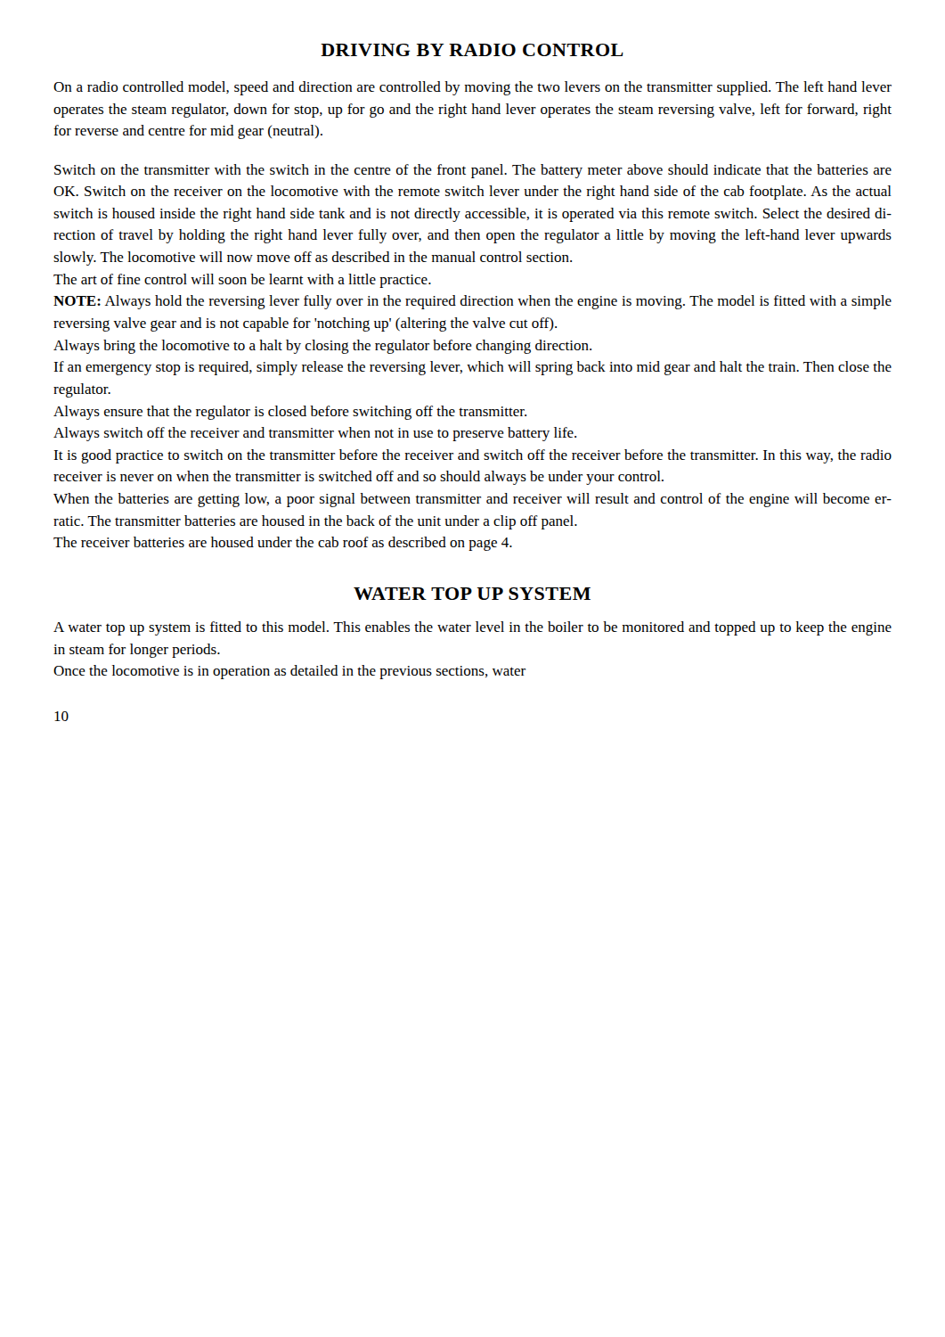DRIVING BY RADIO CONTROL
On a radio controlled model, speed and direction are controlled by moving the two levers on the transmitter supplied. The left hand lever operates the steam regulator, down for stop, up for go and the right hand lever operates the steam reversing valve, left for forward, right for reverse and centre for mid gear (neutral).
Switch on the transmitter with the switch in the centre of the front panel. The battery meter above should indicate that the batteries are OK. Switch on the receiver on the locomotive with the remote switch lever under the right hand side of the cab footplate. As the actual switch is housed inside the right hand side tank and is not directly accessible, it is operated via this remote switch. Select the desired direction of travel by holding the right hand lever fully over, and then open the regulator a little by moving the left-hand lever upwards slowly. The locomotive will now move off as described in the manual control section.
The art of fine control will soon be learnt with a little practice.
NOTE: Always hold the reversing lever fully over in the required direction when the engine is moving. The model is fitted with a simple reversing valve gear and is not capable for 'notching up' (altering the valve cut off).
Always bring the locomotive to a halt by closing the regulator before changing direction.
If an emergency stop is required, simply release the reversing lever, which will spring back into mid gear and halt the train. Then close the regulator.
Always ensure that the regulator is closed before switching off the transmitter.
Always switch off the receiver and transmitter when not in use to preserve battery life.
It is good practice to switch on the transmitter before the receiver and switch off the receiver before the transmitter. In this way, the radio receiver is never on when the transmitter is switched off and so should always be under your control.
When the batteries are getting low, a poor signal between transmitter and receiver will result and control of the engine will become erratic. The transmitter batteries are housed in the back of the unit under a clip off panel.
The receiver batteries are housed under the cab roof as described on page 4.
WATER TOP UP SYSTEM
A water top up system is fitted to this model. This enables the water level in the boiler to be monitored and topped up to keep the engine in steam for longer periods.
Once the locomotive is in operation as detailed in the previous sections, water
10